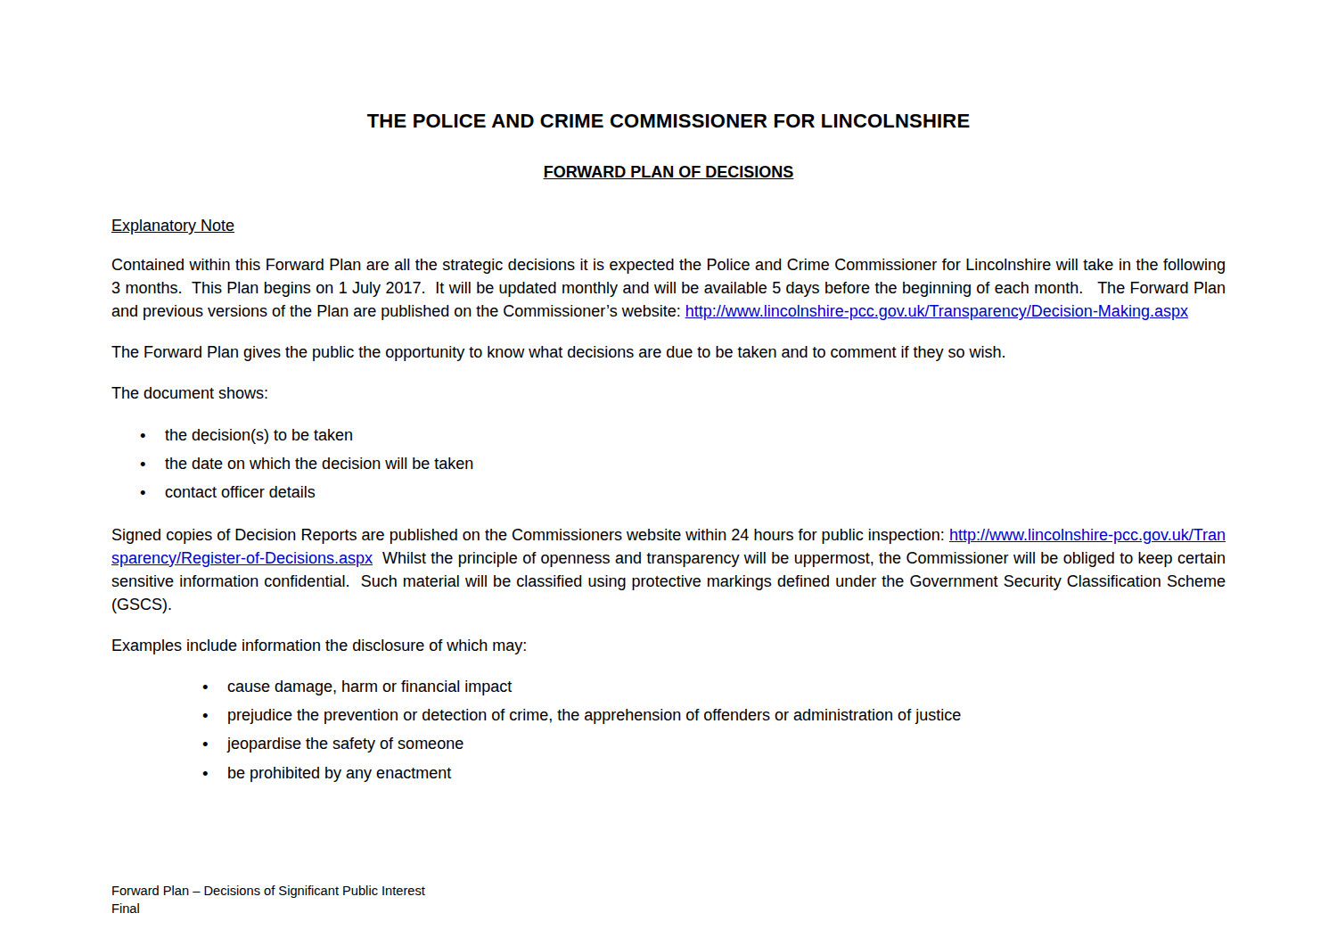THE POLICE AND CRIME COMMISSIONER FOR LINCOLNSHIRE
FORWARD PLAN OF DECISIONS
Explanatory Note
Contained within this Forward Plan are all the strategic decisions it is expected the Police and Crime Commissioner for Lincolnshire will take in the following 3 months. This Plan begins on 1 July 2017. It will be updated monthly and will be available 5 days before the beginning of each month. The Forward Plan and previous versions of the Plan are published on the Commissioner’s website: http://www.lincolnshire-pcc.gov.uk/Transparency/Decision-Making.aspx
The Forward Plan gives the public the opportunity to know what decisions are due to be taken and to comment if they so wish.
The document shows:
the decision(s) to be taken
the date on which the decision will be taken
contact officer details
Signed copies of Decision Reports are published on the Commissioners website within 24 hours for public inspection: http://www.lincolnshire-pcc.gov.uk/Transparency/Register-of-Decisions.aspx Whilst the principle of openness and transparency will be uppermost, the Commissioner will be obliged to keep certain sensitive information confidential. Such material will be classified using protective markings defined under the Government Security Classification Scheme (GSCS).
Examples include information the disclosure of which may:
cause damage, harm or financial impact
prejudice the prevention or detection of crime, the apprehension of offenders or administration of justice
jeopardise the safety of someone
be prohibited by any enactment
Forward Plan – Decisions of Significant Public Interest
Final